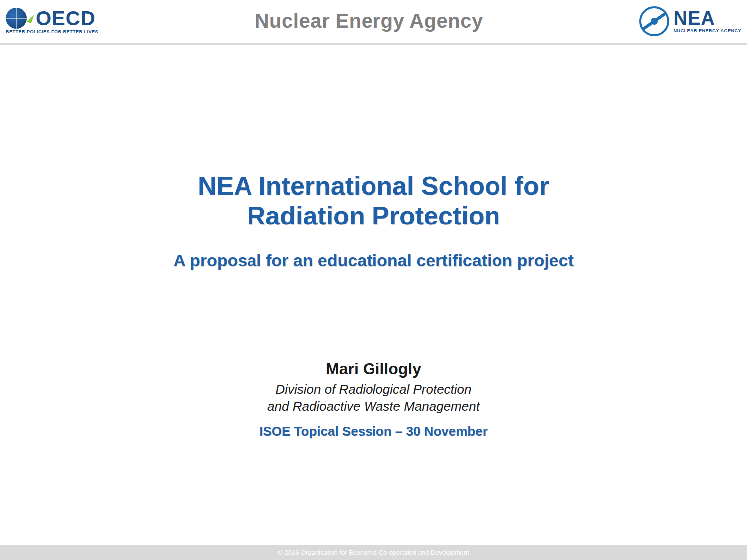OECD
BETTER POLICIES FOR BETTER LIVES
Nuclear Energy Agency
NEA NUCLEAR ENERGY AGENCY
NEA International School for
Radiation Protection
A proposal for an educational certification project
Mari Gillogly
Division of Radiological Protection
and Radioactive Waste Management
ISOE Topical Session – 30 November
© 2016 Organisation for Economic Co-operation and Development